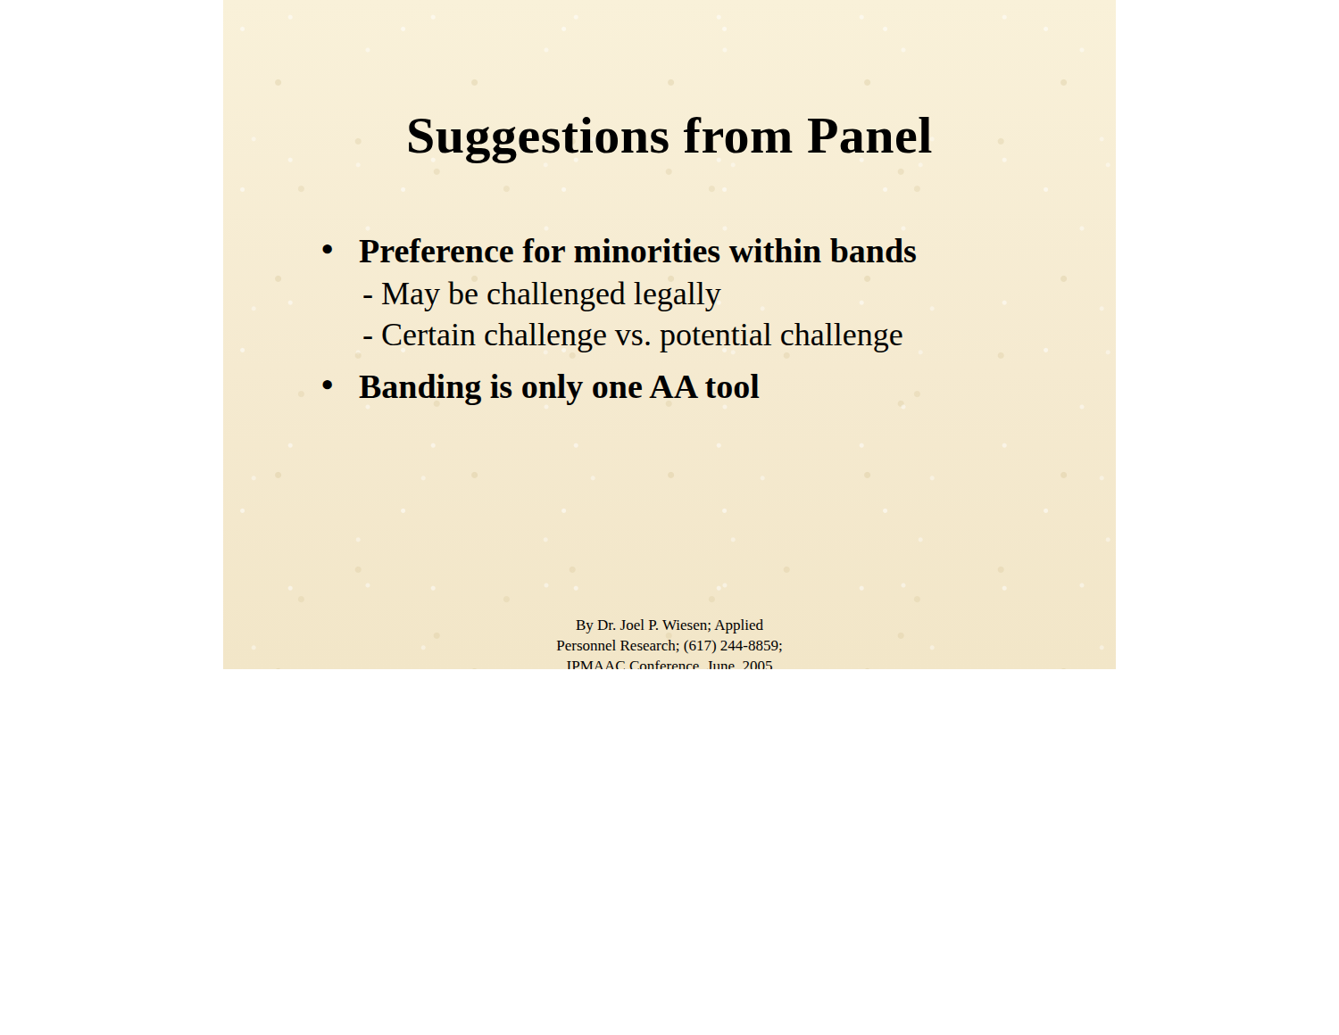Suggestions from Panel
Preference for minorities within bands - May be challenged legally - Certain challenge vs. potential challenge
Banding is only one AA tool
By Dr. Joel P. Wiesen; Applied
Personnel Research; (617) 244-8859;
IPMAAC Conference, June, 2005